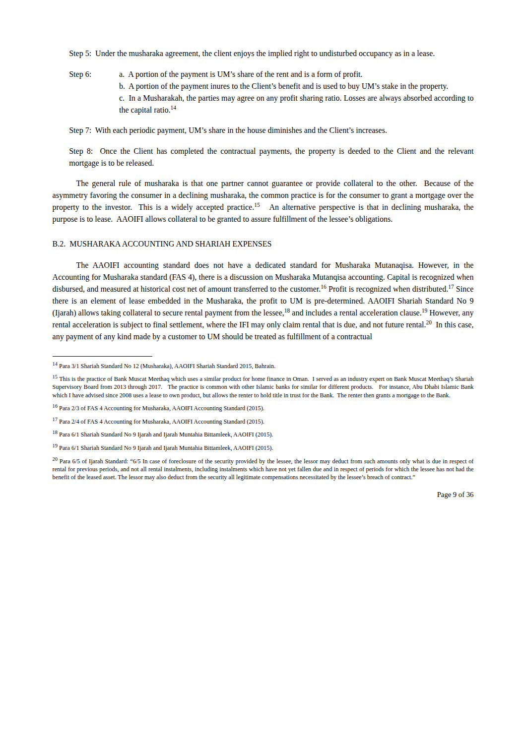Step 5: Under the musharaka agreement, the client enjoys the implied right to undisturbed occupancy as in a lease.
Step 6:
a. A portion of the payment is UM’s share of the rent and is a form of profit. b. A portion of the payment inures to the Client’s benefit and is used to buy UM’s stake in the property. c. In a Musharakah, the parties may agree on any profit sharing ratio. Losses are always absorbed according to the capital ratio.14
Step 7: With each periodic payment, UM’s share in the house diminishes and the Client’s increases.
Step 8: Once the Client has completed the contractual payments, the property is deeded to the Client and the relevant mortgage is to be released.
The general rule of musharaka is that one partner cannot guarantee or provide collateral to the other. Because of the asymmetry favoring the consumer in a declining musharaka, the common practice is for the consumer to grant a mortgage over the property to the investor. This is a widely accepted practice.15 An alternative perspective is that in declining musharaka, the purpose is to lease. AAOIFI allows collateral to be granted to assure fulfillment of the lessee’s obligations.
B.2. MUSHARAKA ACCOUNTING AND SHARIAH EXPENSES
The AAOIFI accounting standard does not have a dedicated standard for Musharaka Mutanaqisa. However, in the Accounting for Musharaka standard (FAS 4), there is a discussion on Musharaka Mutanqisa accounting. Capital is recognized when disbursed, and measured at historical cost net of amount transferred to the customer.16 Profit is recognized when distributed.17 Since there is an element of lease embedded in the Musharaka, the profit to UM is pre-determined. AAOIFI Shariah Standard No 9 (Ijarah) allows taking collateral to secure rental payment from the lessee,18 and includes a rental acceleration clause.19 However, any rental acceleration is subject to final settlement, where the IFI may only claim rental that is due, and not future rental.20 In this case, any payment of any kind made by a customer to UM should be treated as fulfillment of a contractual
14 Para 3/1 Shariah Standard No 12 (Musharaka), AAOIFI Shariah Standard 2015, Bahrain.
15 This is the practice of Bank Muscat Meethaq which uses a similar product for home finance in Oman. I served as an industry expert on Bank Muscat Meethaq’s Shariah Supervisory Board from 2013 through 2017. The practice is common with other Islamic banks for similar for different products. For instance, Abu Dhabi Islamic Bank which I have advised since 2008 uses a lease to own product, but allows the renter to hold title in trust for the Bank. The renter then grants a mortgage to the Bank.
16 Para 2/3 of FAS 4 Accounting for Musharaka, AAOIFI Accounting Standard (2015).
17 Para 2/4 of FAS 4 Accounting for Musharaka, AAOIFI Accounting Standard (2015).
18 Para 6/1 Shariah Standard No 9 Ijarah and Ijarah Muntahia Bittamleek, AAOIFI (2015).
19 Para 6/1 Shariah Standard No 9 Ijarah and Ijarah Muntahia Bittamleek, AAOIFI (2015).
20 Para 6/5 of Ijarah Standard: “6/5 In case of foreclosure of the security provided by the lessee, the lessor may deduct from such amounts only what is due in respect of rental for previous periods, and not all rental instalments, including instalments which have not yet fallen due and in respect of periods for which the lessee has not had the benefit of the leased asset. The lessor may also deduct from the security all legitimate compensations necessitated by the lessee’s breach of contract.”
Page 9 of 36